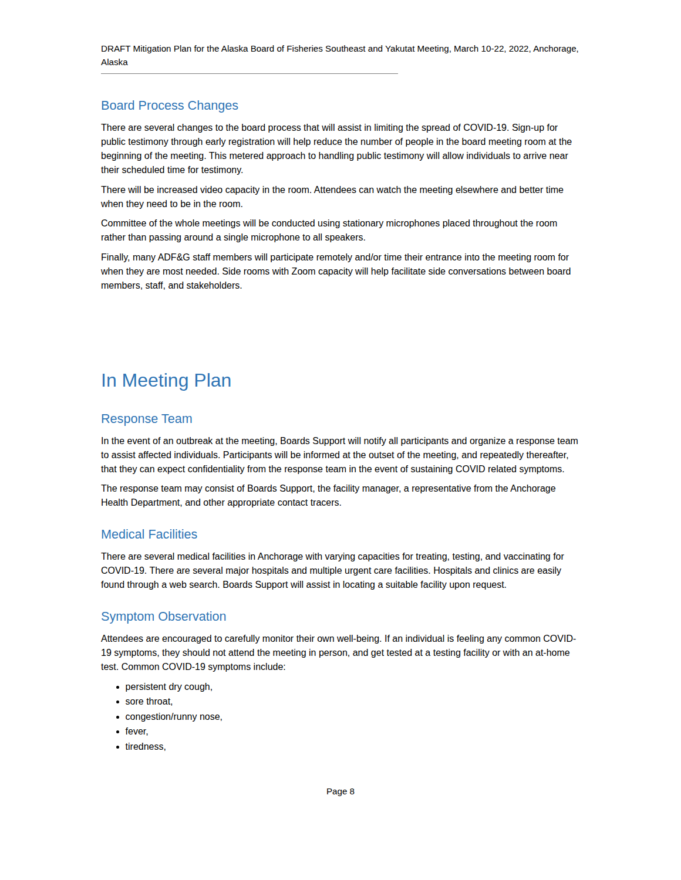DRAFT Mitigation Plan for the Alaska Board of Fisheries Southeast and Yakutat Meeting, March 10-22, 2022, Anchorage, Alaska
Board Process Changes
There are several changes to the board process that will assist in limiting the spread of COVID-19. Sign-up for public testimony through early registration will help reduce the number of people in the board meeting room at the beginning of the meeting. This metered approach to handling public testimony will allow individuals to arrive near their scheduled time for testimony.
There will be increased video capacity in the room. Attendees can watch the meeting elsewhere and better time when they need to be in the room.
Committee of the whole meetings will be conducted using stationary microphones placed throughout the room rather than passing around a single microphone to all speakers.
Finally, many ADF&G staff members will participate remotely and/or time their entrance into the meeting room for when they are most needed. Side rooms with Zoom capacity will help facilitate side conversations between board members, staff, and stakeholders.
In Meeting Plan
Response Team
In the event of an outbreak at the meeting, Boards Support will notify all participants and organize a response team to assist affected individuals. Participants will be informed at the outset of the meeting, and repeatedly thereafter, that they can expect confidentiality from the response team in the event of sustaining COVID related symptoms.
The response team may consist of Boards Support, the facility manager, a representative from the Anchorage Health Department, and other appropriate contact tracers.
Medical Facilities
There are several medical facilities in Anchorage with varying capacities for treating, testing, and vaccinating for COVID-19. There are several major hospitals and multiple urgent care facilities. Hospitals and clinics are easily found through a web search. Boards Support will assist in locating a suitable facility upon request.
Symptom Observation
Attendees are encouraged to carefully monitor their own well-being. If an individual is feeling any common COVID-19 symptoms, they should not attend the meeting in person, and get tested at a testing facility or with an at-home test. Common COVID-19 symptoms include:
persistent dry cough,
sore throat,
congestion/runny nose,
fever,
tiredness,
Page 8